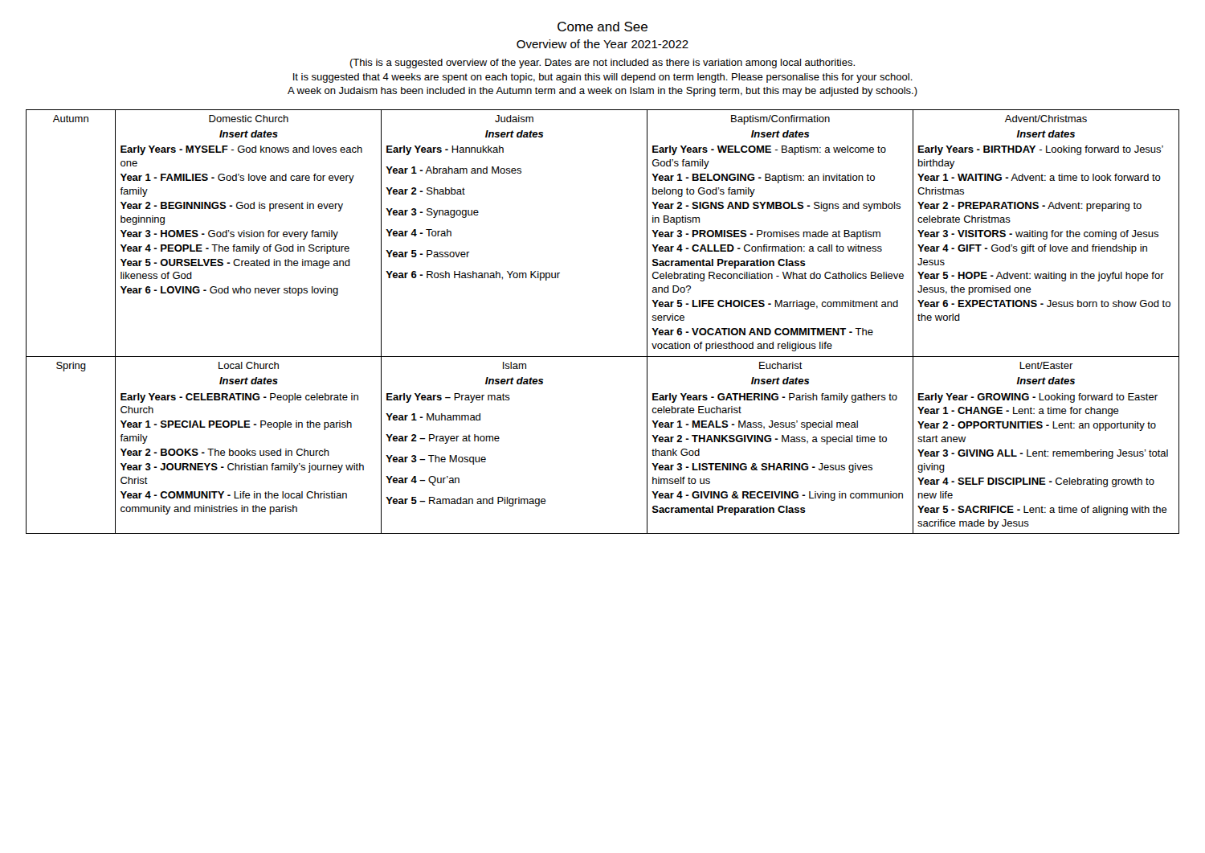Come and See
Overview of the Year 2021-2022
(This is a suggested overview of the year. Dates are not included as there is variation among local authorities.
It is suggested that 4 weeks are spent on each topic, but again this will depend on term length. Please personalise this for your school.
A week on Judaism has been included in the Autumn term and a week on Islam in the Spring term, but this may be adjusted by schools.)
| Autumn | Domestic Church Insert dates Early Years - MYSELF - God knows and loves each one Year 1 - FAMILIES - God’s love and care for every family Year 2 - BEGINNINGS - God is present in every beginning Year 3 - HOMES - God’s vision for every family Year 4 - PEOPLE - The family of God in Scripture Year 5 - OURSELVES - Created in the image and likeness of God Year 6 - LOVING - God who never stops loving | Judaism Insert dates Early Years - Hannukkah Year 1 - Abraham and Moses Year 2 - Shabbat Year 3 - Synagogue Year 4 - Torah Year 5 - Passover Year 6 - Rosh Hashanah, Yom Kippur | Baptism/Confirmation Insert dates Early Years - WELCOME - Baptism: a welcome to God’s family Year 1 - BELONGING - Baptism: an invitation to belong to God’s family Year 2 - SIGNS AND SYMBOLS - Signs and symbols in Baptism Year 3 - PROMISES - Promises made at Baptism Year 4 - CALLED - Confirmation: a call to witness Sacramental Preparation Class Celebrating Reconciliation - What do Catholics Believe and Do? Year 5 - LIFE CHOICES - Marriage, commitment and service Year 6 - VOCATION AND COMMITMENT - The vocation of priesthood and religious life | Advent/Christmas Insert dates Early Years - BIRTHDAY - Looking forward to Jesus’ birthday Year 1 - WAITING - Advent: a time to look forward to Christmas Year 2 - PREPARATIONS - Advent: preparing to celebrate Christmas Year 3 - VISITORS - waiting for the coming of Jesus Year 4 - GIFT - God’s gift of love and friendship in Jesus Year 5 - HOPE - Advent: waiting in the joyful hope for Jesus, the promised one Year 6 - EXPECTATIONS - Jesus born to show God to the world |
| Spring | Local Church Insert dates Early Years - CELEBRATING - People celebrate in Church Year 1 - SPECIAL PEOPLE - People in the parish family Year 2 - BOOKS - The books used in Church Year 3 - JOURNEYS - Christian family’s journey with Christ Year 4 - COMMUNITY - Life in the local Christian community and ministries in the parish | Islam Insert dates Early Years – Prayer mats Year 1 - Muhammad Year 2 – Prayer at home Year 3 – The Mosque Year 4 – Qur’an Year 5 – Ramadan and Pilgrimage | Eucharist Insert dates Early Years - GATHERING - Parish family gathers to celebrate Eucharist Year 1 - MEALS - Mass, Jesus’ special meal Year 2 - THANKSGIVING - Mass, a special time to thank God Year 3 - LISTENING & SHARING - Jesus gives himself to us Year 4 - GIVING & RECEIVING - Living in communion Sacramental Preparation Class | Lent/Easter Insert dates Early Year - GROWING - Looking forward to Easter Year 1 - CHANGE - Lent: a time for change Year 2 - OPPORTUNITIES - Lent: an opportunity to start anew Year 3 - GIVING ALL - Lent: remembering Jesus’ total giving Year 4 - SELF DISCIPLINE - Celebrating growth to new life Year 5 - SACRIFICE - Lent: a time of aligning with the sacrifice made by Jesus |